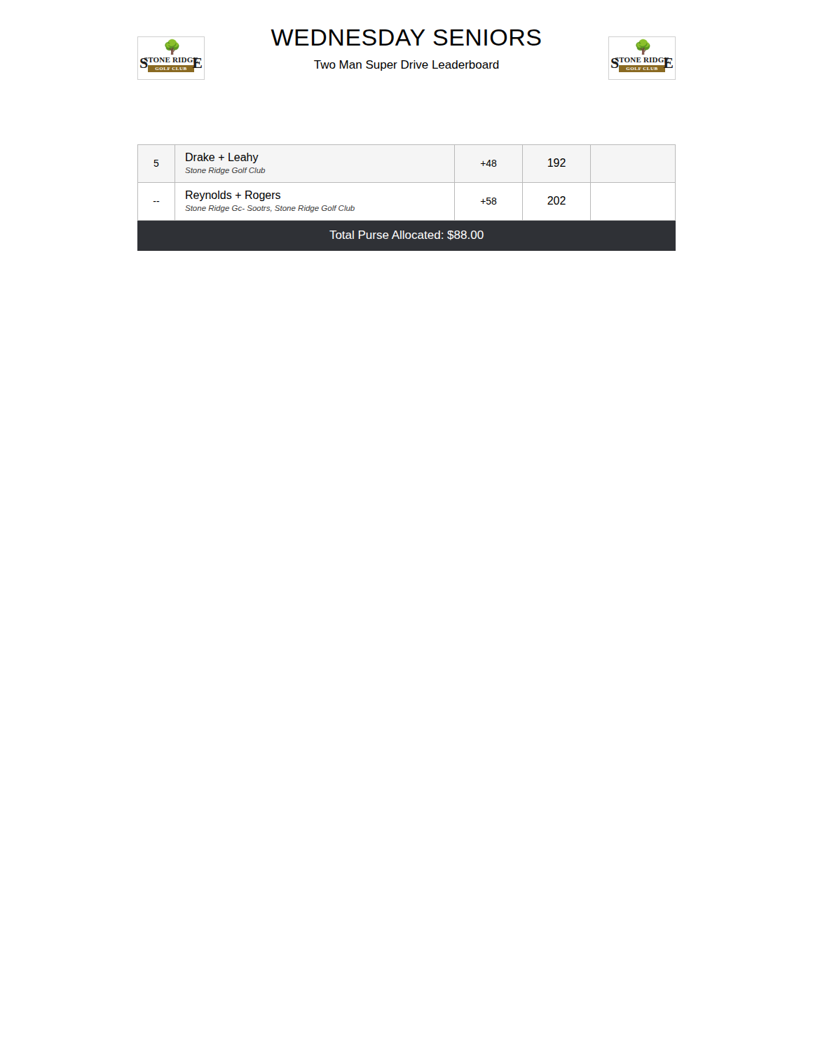🌳
STONE RIDGE
GOLF CLUB
S
E
WEDNESDAY SENIORS
Two Man Super Drive Leaderboard
🌳
STONE RIDGE
GOLF CLUB
S
E
| 5 | Drake + Leahy Stone Ridge Golf Club | +48 | 192 | |
| -- | Reynolds + Rogers Stone Ridge Gc- Sootrs, Stone Ridge Golf Club | +58 | 202 | |
| Total Purse Allocated: $88.00 |